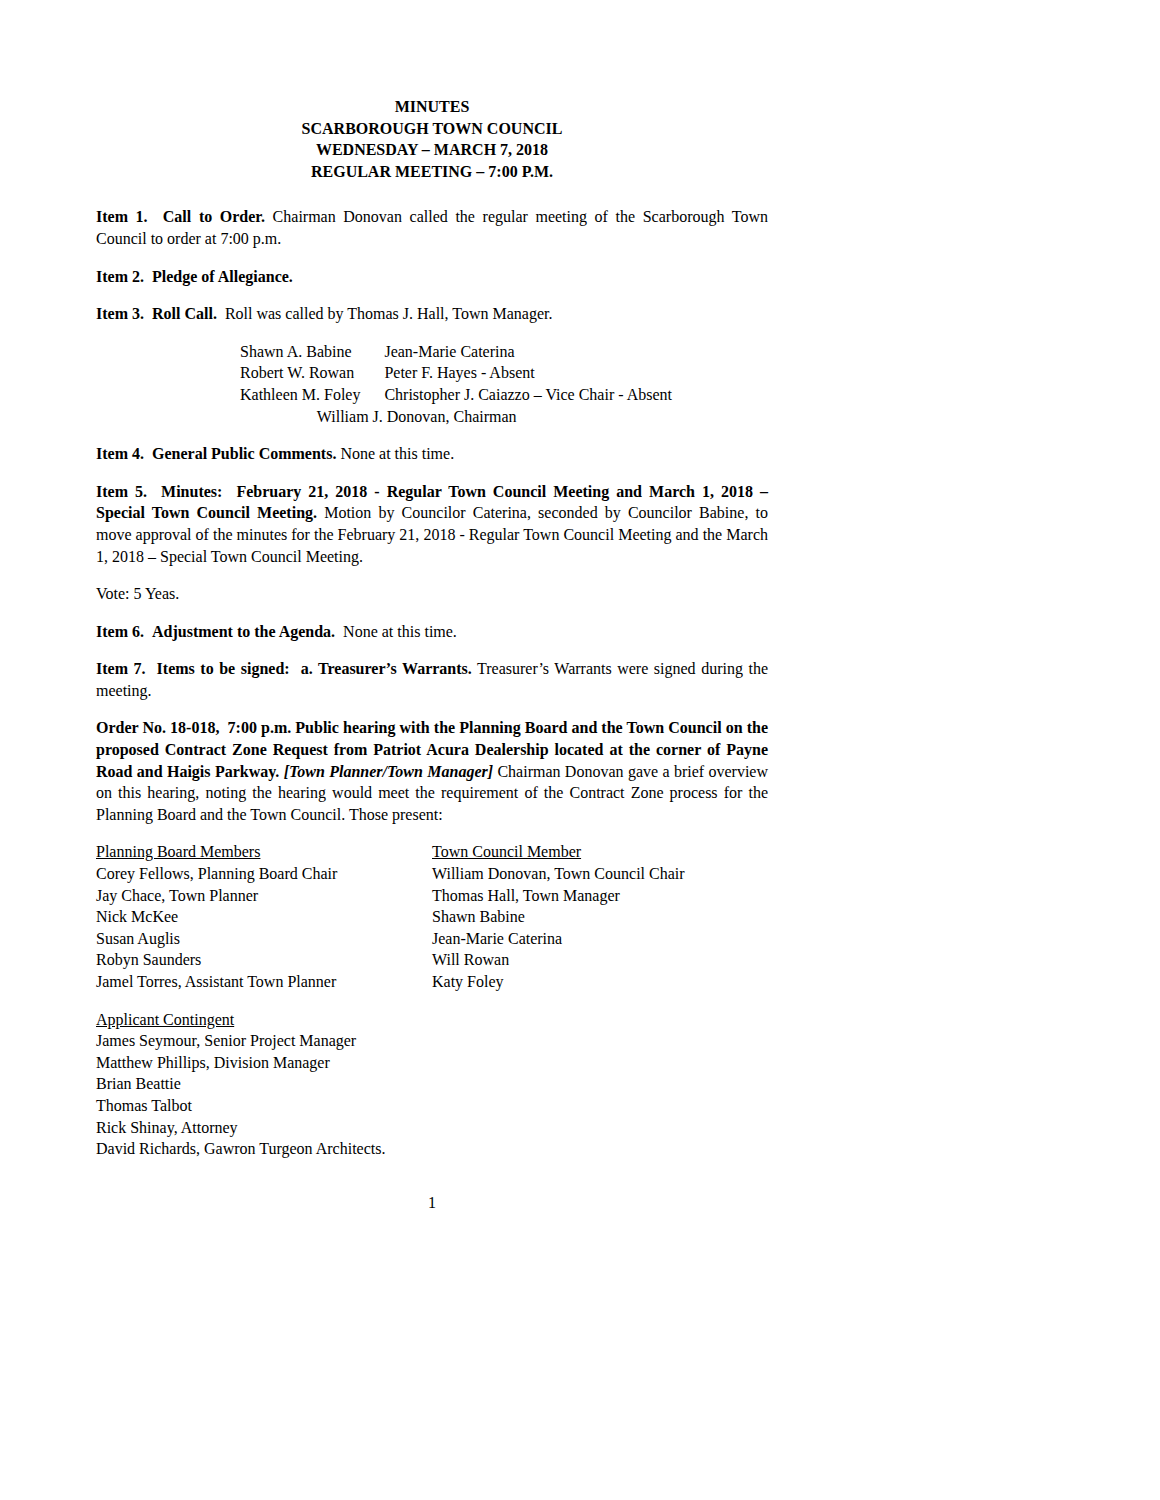MINUTES
SCARBOROUGH TOWN COUNCIL
WEDNESDAY – MARCH 7, 2018
REGULAR MEETING – 7:00 P.M.
Item 1. Call to Order. Chairman Donovan called the regular meeting of the Scarborough Town Council to order at 7:00 p.m.
Item 2. Pledge of Allegiance.
Item 3. Roll Call. Roll was called by Thomas J. Hall, Town Manager.
| Shawn A. Babine | Jean-Marie Caterina |
| Robert W. Rowan | Peter F. Hayes - Absent |
| Kathleen M. Foley | Christopher J. Caiazzo – Vice Chair - Absent |
William J. Donovan, Chairman
Item 4. General Public Comments. None at this time.
Item 5. Minutes: February 21, 2018 - Regular Town Council Meeting and March 1, 2018 – Special Town Council Meeting. Motion by Councilor Caterina, seconded by Councilor Babine, to move approval of the minutes for the February 21, 2018 - Regular Town Council Meeting and the March 1, 2018 – Special Town Council Meeting.
Vote: 5 Yeas.
Item 6. Adjustment to the Agenda. None at this time.
Item 7. Items to be signed: a. Treasurer’s Warrants. Treasurer’s Warrants were signed during the meeting.
Order No. 18-018, 7:00 p.m. Public hearing with the Planning Board and the Town Council on the proposed Contract Zone Request from Patriot Acura Dealership located at the corner of Payne Road and Haigis Parkway. [Town Planner/Town Manager] Chairman Donovan gave a brief overview on this hearing, noting the hearing would meet the requirement of the Contract Zone process for the Planning Board and the Town Council. Those present:
| Planning Board Members Corey Fellows, Planning Board Chair Jay Chace, Town Planner Nick McKee Susan Auglis Robyn Saunders Jamel Torres, Assistant Town Planner | Town Council Member William Donovan, Town Council Chair Thomas Hall, Town Manager Shawn Babine Jean-Marie Caterina Will Rowan Katy Foley |
Applicant Contingent
James Seymour, Senior Project Manager
Matthew Phillips, Division Manager
Brian Beattie
Thomas Talbot
Rick Shinay, Attorney
David Richards, Gawron Turgeon Architects.
1